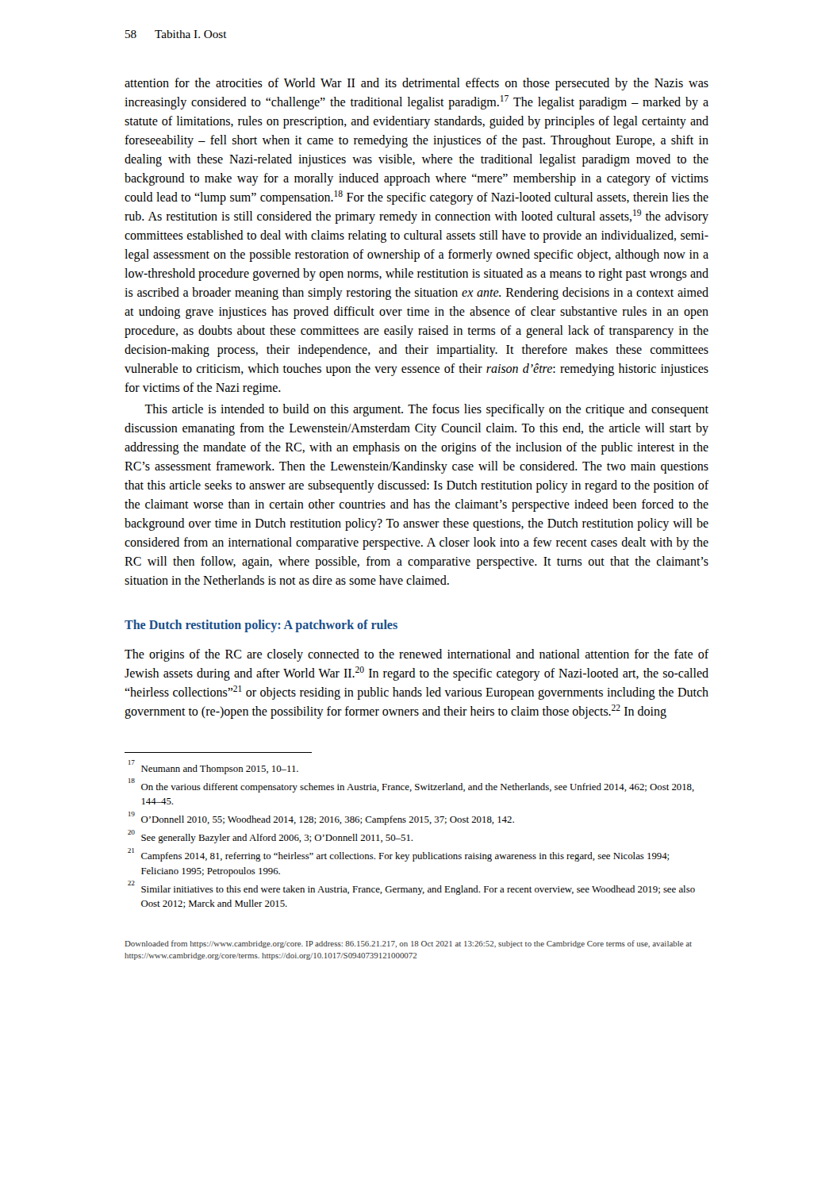58 Tabitha I. Oost
attention for the atrocities of World War II and its detrimental effects on those persecuted by the Nazis was increasingly considered to “challenge” the traditional legalist paradigm.17 The legalist paradigm – marked by a statute of limitations, rules on prescription, and evidentiary standards, guided by principles of legal certainty and foreseeability – fell short when it came to remedying the injustices of the past. Throughout Europe, a shift in dealing with these Nazi-related injustices was visible, where the traditional legalist paradigm moved to the background to make way for a morally induced approach where “mere” membership in a category of victims could lead to “lump sum” compensation.18 For the specific category of Nazi-looted cultural assets, therein lies the rub. As restitution is still considered the primary remedy in connection with looted cultural assets,19 the advisory committees established to deal with claims relating to cultural assets still have to provide an individualized, semi-legal assessment on the possible restoration of ownership of a formerly owned specific object, although now in a low-threshold procedure governed by open norms, while restitution is situated as a means to right past wrongs and is ascribed a broader meaning than simply restoring the situation ex ante. Rendering decisions in a context aimed at undoing grave injustices has proved difficult over time in the absence of clear substantive rules in an open procedure, as doubts about these committees are easily raised in terms of a general lack of transparency in the decision-making process, their independence, and their impartiality. It therefore makes these committees vulnerable to criticism, which touches upon the very essence of their raison d’être: remedying historic injustices for victims of the Nazi regime.
This article is intended to build on this argument. The focus lies specifically on the critique and consequent discussion emanating from the Lewenstein/Amsterdam City Council claim. To this end, the article will start by addressing the mandate of the RC, with an emphasis on the origins of the inclusion of the public interest in the RC’s assessment framework. Then the Lewenstein/Kandinsky case will be considered. The two main questions that this article seeks to answer are subsequently discussed: Is Dutch restitution policy in regard to the position of the claimant worse than in certain other countries and has the claimant’s perspective indeed been forced to the background over time in Dutch restitution policy? To answer these questions, the Dutch restitution policy will be considered from an international comparative perspective. A closer look into a few recent cases dealt with by the RC will then follow, again, where possible, from a comparative perspective. It turns out that the claimant’s situation in the Netherlands is not as dire as some have claimed.
The Dutch restitution policy: A patchwork of rules
The origins of the RC are closely connected to the renewed international and national attention for the fate of Jewish assets during and after World War II.20 In regard to the specific category of Nazi-looted art, the so-called “heirless collections”21 or objects residing in public hands led various European governments including the Dutch government to (re-)open the possibility for former owners and their heirs to claim those objects.22 In doing
17 Neumann and Thompson 2015, 10–11.
18 On the various different compensatory schemes in Austria, France, Switzerland, and the Netherlands, see Unfried 2014, 462; Oost 2018, 144–45.
19 O’Donnell 2010, 55; Woodhead 2014, 128; 2016, 386; Campfens 2015, 37; Oost 2018, 142.
20 See generally Bazyler and Alford 2006, 3; O’Donnell 2011, 50–51.
21 Campfens 2014, 81, referring to “heirless” art collections. For key publications raising awareness in this regard, see Nicolas 1994; Feliciano 1995; Petropoulos 1996.
22 Similar initiatives to this end were taken in Austria, France, Germany, and England. For a recent overview, see Woodhead 2019; see also Oost 2012; Marck and Muller 2015.
Downloaded from https://www.cambridge.org/core. IP address: 86.156.21.217, on 18 Oct 2021 at 13:26:52, subject to the Cambridge Core terms of use, available at https://www.cambridge.org/core/terms. https://doi.org/10.1017/S0940739121000072